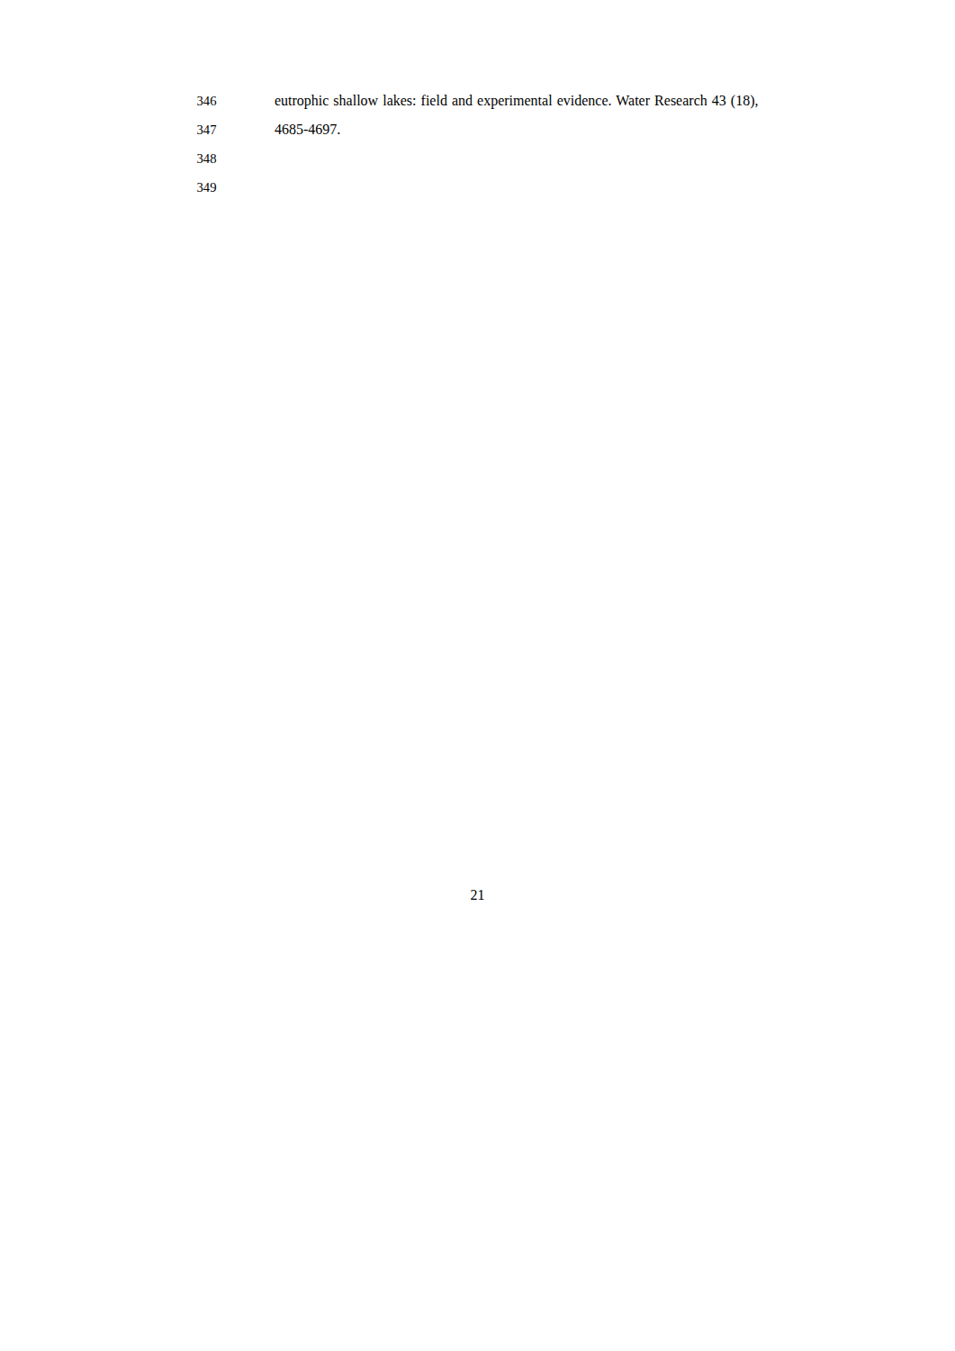346 eutrophic shallow lakes: field and experimental evidence. Water Research 43 (18),
347 4685-4697.
348
349
21